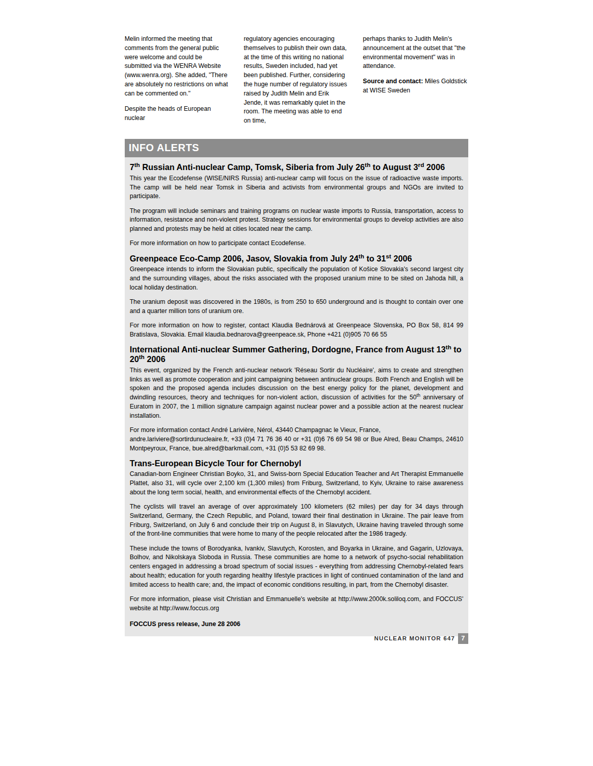Melin informed the meeting that comments from the general public were welcome and could be submitted via the WENRA Website (www.wenra.org). She added, "There are absolutely no restrictions on what can be commented on."
Despite the heads of European nuclear
regulatory agencies encouraging themselves to publish their own data, at the time of this writing no national results, Sweden included, had yet been published. Further, considering the huge number of regulatory issues raised by Judith Melin and Erik Jende, it was remarkably quiet in the room. The meeting was able to end on time,
perhaps thanks to Judith Melin's announcement at the outset that "the environmental movement" was in attendance.
Source and contact: Miles Goldstick at WISE Sweden
INFO ALERTS
7th Russian Anti-nuclear Camp, Tomsk, Siberia from July 26th to August 3rd 2006
This year the Ecodefense (WISE/NIRS Russia) anti-nuclear camp will focus on the issue of radioactive waste imports. The camp will be held near Tomsk in Siberia and activists from environmental groups and NGOs are invited to participate.
The program will include seminars and training programs on nuclear waste imports to Russia, transportation, access to information, resistance and non-violent protest. Strategy sessions for environmental groups to develop activities are also planned and protests may be held at cities located near the camp.
For more information on how to participate contact Ecodefense.
Greenpeace Eco-Camp 2006, Jasov, Slovakia from July 24th to 31st 2006
Greenpeace intends to inform the Slovakian public, specifically the population of Košice Slovakia's second largest city and the surrounding villages, about the risks associated with the proposed uranium mine to be sited on Jahoda hill, a local holiday destination.
The uranium deposit was discovered in the 1980s, is from 250 to 650 underground and is thought to contain over one and a quarter million tons of uranium ore.
For more information on how to register, contact Klaudia Bednárová at Greenpeace Slovenska, PO Box 58, 814 99 Bratislava, Slovakia. Email klaudia.bednarova@greenpeace.sk, Phone +421 (0)905 70 66 55
International Anti-nuclear Summer Gathering, Dordogne, France from August 13th to 20th 2006
This event, organized by the French anti-nuclear network 'Réseau Sortir du Nucléaire', aims to create and strengthen links as well as promote cooperation and joint campaigning between antinuclear groups. Both French and English will be spoken and the proposed agenda includes discussion on the best energy policy for the planet, development and dwindling resources, theory and techniques for non-violent action, discussion of activities for the 50th anniversary of Euratom in 2007, the 1 million signature campaign against nuclear power and a possible action at the nearest nuclear installation.
For more information contact André Larivière, Nérol, 43440 Champagnac le Vieux, France,
andre.lariviere@sortirdunucleaire.fr, +33 (0)4 71 76 36 40 or +31 (0)6 76 69 54 98 or Bue Alred, Beau Champs, 24610 Montpeyroux, France, bue.alred@barkmail.com, +31 (0)5 53 82 69 98.
Trans-European Bicycle Tour for Chernobyl
Canadian-born Engineer Christian Boyko, 31, and Swiss-born Special Education Teacher and Art Therapist Emmanuelle Plattet, also 31, will cycle over 2,100 km (1,300 miles) from Friburg, Switzerland, to Kyiv, Ukraine to raise awareness about the long term social, health, and environmental effects of the Chernobyl accident.
The cyclists will travel an average of over approximately 100 kilometers (62 miles) per day for 34 days through Switzerland, Germany, the Czech Republic, and Poland, toward their final destination in Ukraine. The pair leave from Friburg, Switzerland, on July 6 and conclude their trip on August 8, in Slavutych, Ukraine having traveled through some of the front-line communities that were home to many of the people relocated after the 1986 tragedy.
These include the towns of Borodyanka, Ivankiv, Slavutych, Korosten, and Boyarka in Ukraine, and Gagarin, Uzlovaya, Bolhov, and Nikolskaya Sloboda in Russia. These communities are home to a network of psycho-social rehabilitation centers engaged in addressing a broad spectrum of social issues - everything from addressing Chernobyl-related fears about health; education for youth regarding healthy lifestyle practices in light of continued contamination of the land and limited access to health care; and, the impact of economic conditions resulting, in part, from the Chernobyl disaster.
For more information, please visit Christian and Emmanuelle's website at http://www.2000k.soliloq.com, and FOCCUS' website at http://www.foccus.org
FOCCUS press release, June 28 2006
NUCLEAR MONITOR 647 7